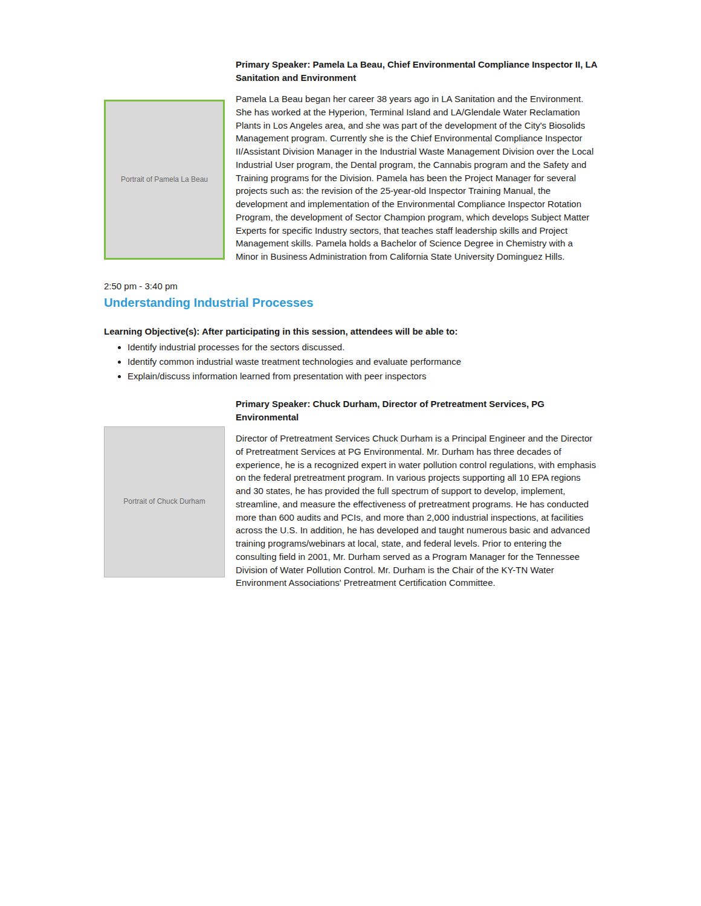Portrait of Pamela La Beau
Primary Speaker: Pamela La Beau, Chief Environmental Compliance Inspector II, LA Sanitation and Environment
Pamela La Beau began her career 38 years ago in LA Sanitation and the Environment. She has worked at the Hyperion, Terminal Island and LA/Glendale Water Reclamation Plants in Los Angeles area, and she was part of the development of the City's Biosolids Management program. Currently she is the Chief Environmental Compliance Inspector II/Assistant Division Manager in the Industrial Waste Management Division over the Local Industrial User program, the Dental program, the Cannabis program and the Safety and Training programs for the Division. Pamela has been the Project Manager for several projects such as: the revision of the 25-year-old Inspector Training Manual, the development and implementation of the Environmental Compliance Inspector Rotation Program, the development of Sector Champion program, which develops Subject Matter Experts for specific Industry sectors, that teaches staff leadership skills and Project Management skills. Pamela holds a Bachelor of Science Degree in Chemistry with a Minor in Business Administration from California State University Dominguez Hills.
2:50 pm - 3:40 pm
Understanding Industrial Processes
Learning Objective(s): After participating in this session, attendees will be able to:
Identify industrial processes for the sectors discussed.
Identify common industrial waste treatment technologies and evaluate performance
Explain/discuss information learned from presentation with peer inspectors
Portrait of Chuck Durham
Primary Speaker: Chuck Durham, Director of Pretreatment Services, PG Environmental
Director of Pretreatment Services Chuck Durham is a Principal Engineer and the Director of Pretreatment Services at PG Environmental. Mr. Durham has three decades of experience, he is a recognized expert in water pollution control regulations, with emphasis on the federal pretreatment program. In various projects supporting all 10 EPA regions and 30 states, he has provided the full spectrum of support to develop, implement, streamline, and measure the effectiveness of pretreatment programs. He has conducted more than 600 audits and PCIs, and more than 2,000 industrial inspections, at facilities across the U.S. In addition, he has developed and taught numerous basic and advanced training programs/webinars at local, state, and federal levels. Prior to entering the consulting field in 2001, Mr. Durham served as a Program Manager for the Tennessee Division of Water Pollution Control. Mr. Durham is the Chair of the KY-TN Water Environment Associations' Pretreatment Certification Committee.